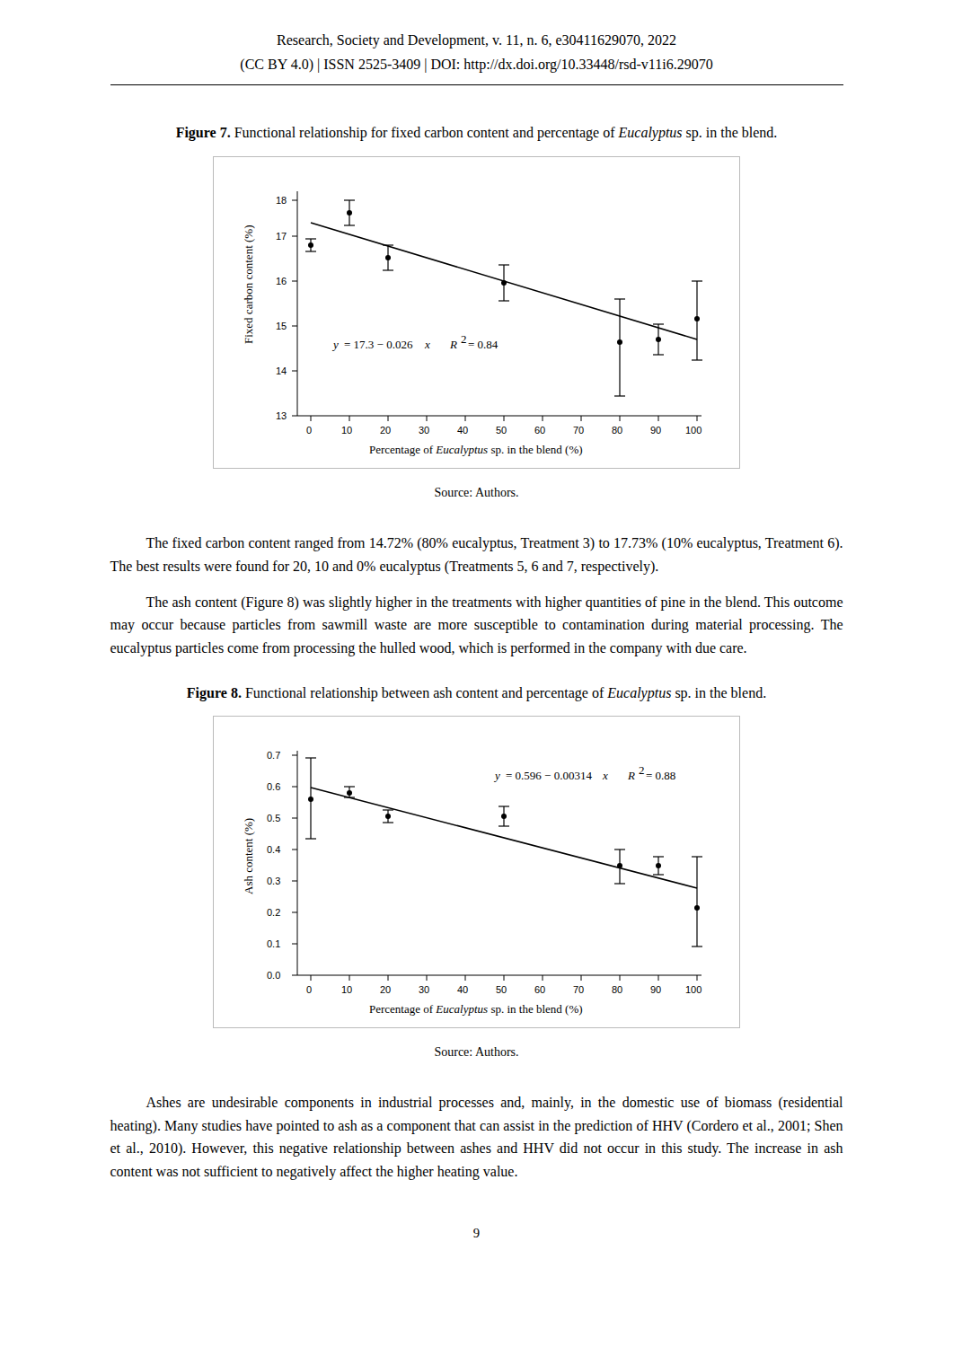Research, Society and Development, v. 11, n. 6, e30411629070, 2022
(CC BY 4.0) | ISSN 2525-3409 | DOI: http://dx.doi.org/10.33448/rsd-v11i6.29070
Figure 7. Functional relationship for fixed carbon content and percentage of Eucalyptus sp. in the blend.
13 14 15 16 17 18 0 10 20 30 40 50 60 70 80 90 100 y = 17.3 − 0.026 x R 2 = 0.84 Fixed carbon content (%) Percentage of Eucalyptus sp. in the blend (%)
Source: Authors.
The fixed carbon content ranged from 14.72% (80% eucalyptus, Treatment 3) to 17.73% (10% eucalyptus, Treatment 6). The best results were found for 20, 10 and 0% eucalyptus (Treatments 5, 6 and 7, respectively).
The ash content (Figure 8) was slightly higher in the treatments with higher quantities of pine in the blend. This outcome may occur because particles from sawmill waste are more susceptible to contamination during material processing. The eucalyptus particles come from processing the hulled wood, which is performed in the company with due care.
Figure 8. Functional relationship between ash content and percentage of Eucalyptus sp. in the blend.
0.0 0.1 0.2 0.3 0.4 0.5 0.6 0.7 0 10 20 30 40 50 60 70 80 90 100 y = 0.596 − 0.00314 x R 2 = 0.88 Ash content (%) Percentage of Eucalyptus sp. in the blend (%)
Source: Authors.
Ashes are undesirable components in industrial processes and, mainly, in the domestic use of biomass (residential heating). Many studies have pointed to ash as a component that can assist in the prediction of HHV (Cordero et al., 2001; Shen et al., 2010). However, this negative relationship between ashes and HHV did not occur in this study. The increase in ash content was not sufficient to negatively affect the higher heating value.
9